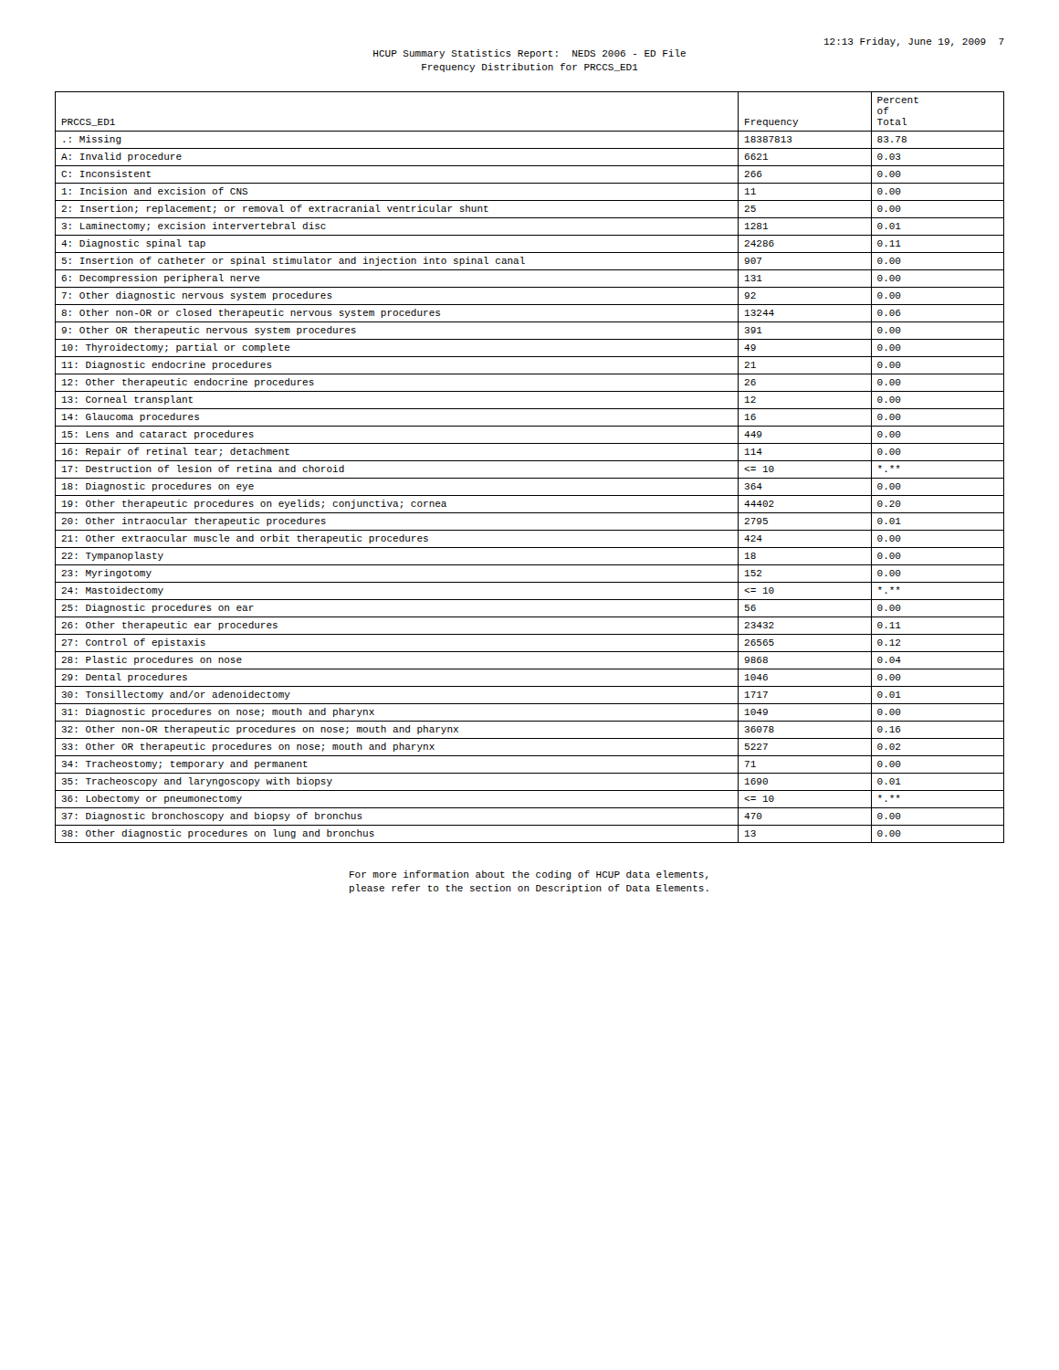12:13 Friday, June 19, 2009 7
HCUP Summary Statistics Report: NEDS 2006 - ED File Frequency Distribution for PRCCS_ED1
| PRCCS_ED1 | Frequency | Percent of Total |
| --- | --- | --- |
| .: Missing | 18387813 | 83.78 |
| A: Invalid procedure | 6621 | 0.03 |
| C: Inconsistent | 266 | 0.00 |
| 1: Incision and excision of CNS | 11 | 0.00 |
| 2: Insertion; replacement; or removal of extracranial ventricular shunt | 25 | 0.00 |
| 3: Laminectomy; excision intervertebral disc | 1281 | 0.01 |
| 4: Diagnostic spinal tap | 24286 | 0.11 |
| 5: Insertion of catheter or spinal stimulator and injection into spinal canal | 907 | 0.00 |
| 6: Decompression peripheral nerve | 131 | 0.00 |
| 7: Other diagnostic nervous system procedures | 92 | 0.00 |
| 8: Other non-OR or closed therapeutic nervous system procedures | 13244 | 0.06 |
| 9: Other OR therapeutic nervous system procedures | 391 | 0.00 |
| 10: Thyroidectomy; partial or complete | 49 | 0.00 |
| 11: Diagnostic endocrine procedures | 21 | 0.00 |
| 12: Other therapeutic endocrine procedures | 26 | 0.00 |
| 13: Corneal transplant | 12 | 0.00 |
| 14: Glaucoma procedures | 16 | 0.00 |
| 15: Lens and cataract procedures | 449 | 0.00 |
| 16: Repair of retinal tear; detachment | 114 | 0.00 |
| 17: Destruction of lesion of retina and choroid | <= 10 | *.** |
| 18: Diagnostic procedures on eye | 364 | 0.00 |
| 19: Other therapeutic procedures on eyelids; conjunctiva; cornea | 44402 | 0.20 |
| 20: Other intraocular therapeutic procedures | 2795 | 0.01 |
| 21: Other extraocular muscle and orbit therapeutic procedures | 424 | 0.00 |
| 22: Tympanoplasty | 18 | 0.00 |
| 23: Myringotomy | 152 | 0.00 |
| 24: Mastoidectomy | <= 10 | *.** |
| 25: Diagnostic procedures on ear | 56 | 0.00 |
| 26: Other therapeutic ear procedures | 23432 | 0.11 |
| 27: Control of epistaxis | 26565 | 0.12 |
| 28: Plastic procedures on nose | 9868 | 0.04 |
| 29: Dental procedures | 1046 | 0.00 |
| 30: Tonsillectomy and/or adenoidectomy | 1717 | 0.01 |
| 31: Diagnostic procedures on nose; mouth and pharynx | 1049 | 0.00 |
| 32: Other non-OR therapeutic procedures on nose; mouth and pharynx | 36078 | 0.16 |
| 33: Other OR therapeutic procedures on nose; mouth and pharynx | 5227 | 0.02 |
| 34: Tracheostomy; temporary and permanent | 71 | 0.00 |
| 35: Tracheoscopy and laryngoscopy with biopsy | 1690 | 0.01 |
| 36: Lobectomy or pneumonectomy | <= 10 | *.** |
| 37: Diagnostic bronchoscopy and biopsy of bronchus | 470 | 0.00 |
| 38: Other diagnostic procedures on lung and bronchus | 13 | 0.00 |
For more information about the coding of HCUP data elements,
please refer to the section on Description of Data Elements.